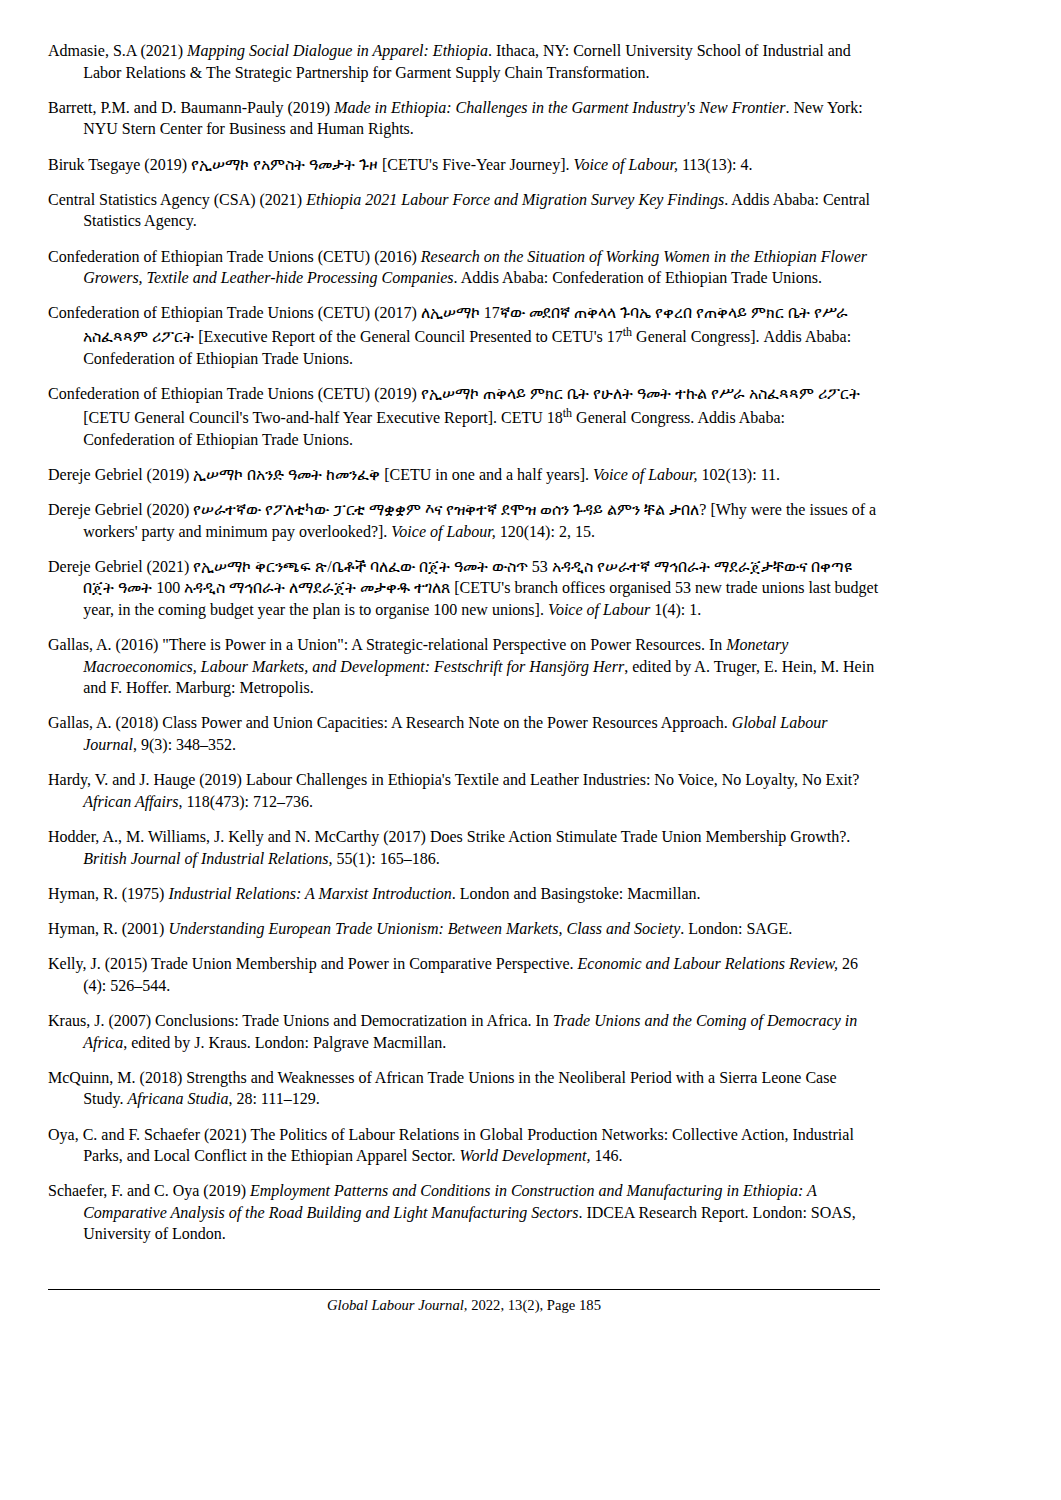Admasie, S.A (2021) Mapping Social Dialogue in Apparel: Ethiopia. Ithaca, NY: Cornell University School of Industrial and Labor Relations & The Strategic Partnership for Garment Supply Chain Transformation.
Barrett, P.M. and D. Baumann-Pauly (2019) Made in Ethiopia: Challenges in the Garment Industry's New Frontier. New York: NYU Stern Center for Business and Human Rights.
Biruk Tsegaye (2019) የኢሠማኮ የአምስት ዓመታት ጉዞ [CETU's Five-Year Journey]. Voice of Labour, 113(13): 4.
Central Statistics Agency (CSA) (2021) Ethiopia 2021 Labour Force and Migration Survey Key Findings. Addis Ababa: Central Statistics Agency.
Confederation of Ethiopian Trade Unions (CETU) (2016) Research on the Situation of Working Women in the Ethiopian Flower Growers, Textile and Leather-hide Processing Companies. Addis Ababa: Confederation of Ethiopian Trade Unions.
Confederation of Ethiopian Trade Unions (CETU) (2017) ለኢሠማኮ 17ኛው መደበኛ ጠቅላላ ጉባኤ የቀረበ የጠቅላይ ምክር ቤት የሥራ አስፈጻጻም ሪፖርት [Executive Report of the General Council Presented to CETU's 17th General Congress]. Addis Ababa: Confederation of Ethiopian Trade Unions.
Confederation of Ethiopian Trade Unions (CETU) (2019) የኢሠማኮ ጠቅላይ ምክር ቤት የሁለት ዓመት ተኩል የሥራ አስፈጻጻም ሪፖርት [CETU General Council's Two-and-half Year Executive Report]. CETU 18th General Congress. Addis Ababa: Confederation of Ethiopian Trade Unions.
Dereje Gebriel (2019) ኢሠማኮ በአንድ ዓመት ከመንፈቅ [CETU in one and a half years]. Voice of Labour, 102(13): 11.
Dereje Gebriel (2020) የሠራተኛው የፖለቲካው ፓርቲ ማቋቋም እና የዝቅተኛ ደሞዝ ወሰን ጉዳይ ልምን ቸል ታበለ? [Why were the issues of a workers' party and minimum pay overlooked?]. Voice of Labour, 120(14): 2, 15.
Dereje Gebriel (2021) የኢሠማኮ ቅርንጫፍ ጽ/ቤቶች ባለፈው በጀት ዓመት ውስጥ 53 አዳዲስ የሠራተኛ ማኅበራት ማደራጀታቸውና በቀጣዩ በጀት ዓመት 100 አዳዲስ ማኅበራት ለማደራጀት መታቀዱ ተገለጸ [CETU's branch offices organised 53 new trade unions last budget year, in the coming budget year the plan is to organise 100 new unions]. Voice of Labour 1(4): 1.
Gallas, A. (2016) "There is Power in a Union": A Strategic-relational Perspective on Power Resources. In Monetary Macroeconomics, Labour Markets, and Development: Festschrift for Hansjörg Herr, edited by A. Truger, E. Hein, M. Hein and F. Hoffer. Marburg: Metropolis.
Gallas, A. (2018) Class Power and Union Capacities: A Research Note on the Power Resources Approach. Global Labour Journal, 9(3): 348–352.
Hardy, V. and J. Hauge (2019) Labour Challenges in Ethiopia's Textile and Leather Industries: No Voice, No Loyalty, No Exit? African Affairs, 118(473): 712–736.
Hodder, A., M. Williams, J. Kelly and N. McCarthy (2017) Does Strike Action Stimulate Trade Union Membership Growth?. British Journal of Industrial Relations, 55(1): 165–186.
Hyman, R. (1975) Industrial Relations: A Marxist Introduction. London and Basingstoke: Macmillan.
Hyman, R. (2001) Understanding European Trade Unionism: Between Markets, Class and Society. London: SAGE.
Kelly, J. (2015) Trade Union Membership and Power in Comparative Perspective. Economic and Labour Relations Review, 26 (4): 526–544.
Kraus, J. (2007) Conclusions: Trade Unions and Democratization in Africa. In Trade Unions and the Coming of Democracy in Africa, edited by J. Kraus. London: Palgrave Macmillan.
McQuinn, M. (2018) Strengths and Weaknesses of African Trade Unions in the Neoliberal Period with a Sierra Leone Case Study. Africana Studia, 28: 111–129.
Oya, C. and F. Schaefer (2021) The Politics of Labour Relations in Global Production Networks: Collective Action, Industrial Parks, and Local Conflict in the Ethiopian Apparel Sector. World Development, 146.
Schaefer, F. and C. Oya (2019) Employment Patterns and Conditions in Construction and Manufacturing in Ethiopia: A Comparative Analysis of the Road Building and Light Manufacturing Sectors. IDCEA Research Report. London: SOAS, University of London.
Global Labour Journal, 2022, 13(2), Page 185